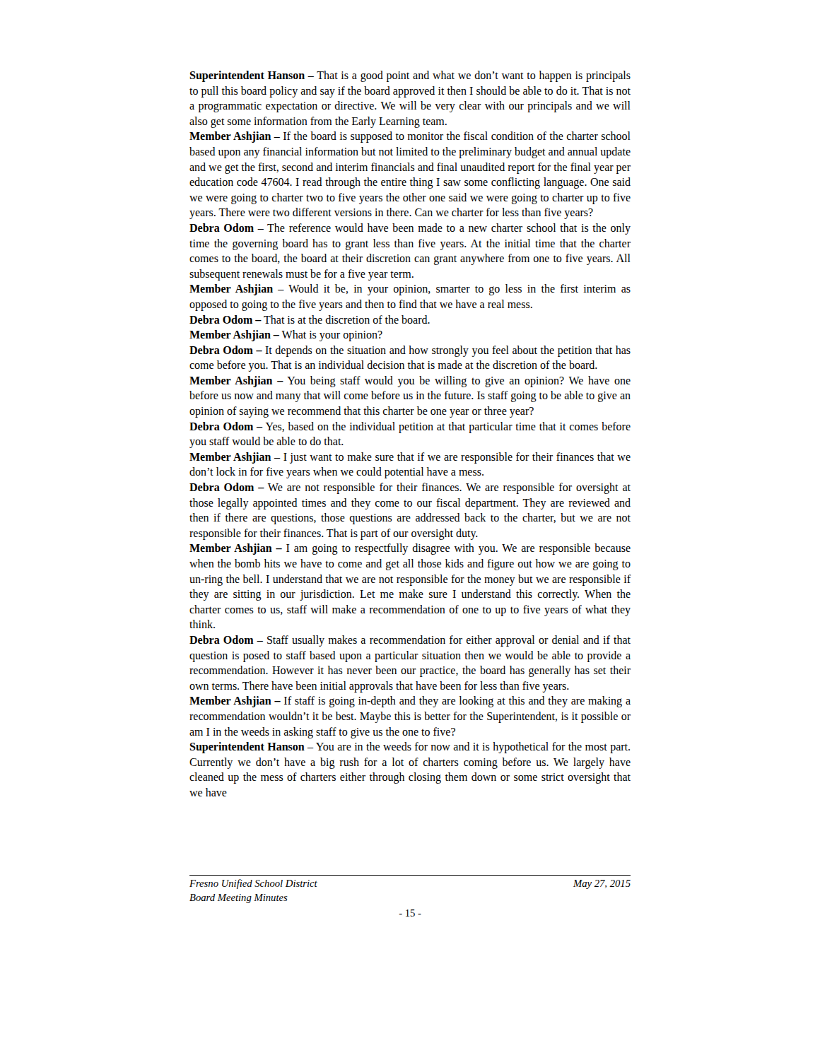Superintendent Hanson – That is a good point and what we don’t want to happen is principals to pull this board policy and say if the board approved it then I should be able to do it. That is not a programmatic expectation or directive. We will be very clear with our principals and we will also get some information from the Early Learning team.
Member Ashjian – If the board is supposed to monitor the fiscal condition of the charter school based upon any financial information but not limited to the preliminary budget and annual update and we get the first, second and interim financials and final unaudited report for the final year per education code 47604. I read through the entire thing I saw some conflicting language. One said we were going to charter two to five years the other one said we were going to charter up to five years. There were two different versions in there. Can we charter for less than five years?
Debra Odom – The reference would have been made to a new charter school that is the only time the governing board has to grant less than five years. At the initial time that the charter comes to the board, the board at their discretion can grant anywhere from one to five years. All subsequent renewals must be for a five year term.
Member Ashjian – Would it be, in your opinion, smarter to go less in the first interim as opposed to going to the five years and then to find that we have a real mess.
Debra Odom – That is at the discretion of the board.
Member Ashjian – What is your opinion?
Debra Odom – It depends on the situation and how strongly you feel about the petition that has come before you. That is an individual decision that is made at the discretion of the board.
Member Ashjian – You being staff would you be willing to give an opinion? We have one before us now and many that will come before us in the future. Is staff going to be able to give an opinion of saying we recommend that this charter be one year or three year?
Debra Odom – Yes, based on the individual petition at that particular time that it comes before you staff would be able to do that.
Member Ashjian – I just want to make sure that if we are responsible for their finances that we don’t lock in for five years when we could potential have a mess.
Debra Odom – We are not responsible for their finances. We are responsible for oversight at those legally appointed times and they come to our fiscal department. They are reviewed and then if there are questions, those questions are addressed back to the charter, but we are not responsible for their finances. That is part of our oversight duty.
Member Ashjian – I am going to respectfully disagree with you. We are responsible because when the bomb hits we have to come and get all those kids and figure out how we are going to un-ring the bell. I understand that we are not responsible for the money but we are responsible if they are sitting in our jurisdiction. Let me make sure I understand this correctly. When the charter comes to us, staff will make a recommendation of one to up to five years of what they think.
Debra Odom – Staff usually makes a recommendation for either approval or denial and if that question is posed to staff based upon a particular situation then we would be able to provide a recommendation. However it has never been our practice, the board has generally has set their own terms. There have been initial approvals that have been for less than five years.
Member Ashjian – If staff is going in-depth and they are looking at this and they are making a recommendation wouldn’t it be best. Maybe this is better for the Superintendent, is it possible or am I in the weeds in asking staff to give us the one to five?
Superintendent Hanson – You are in the weeds for now and it is hypothetical for the most part. Currently we don’t have a big rush for a lot of charters coming before us. We largely have cleaned up the mess of charters either through closing them down or some strict oversight that we have
Fresno Unified School District May 27, 2015
Board Meeting Minutes
- 15 -